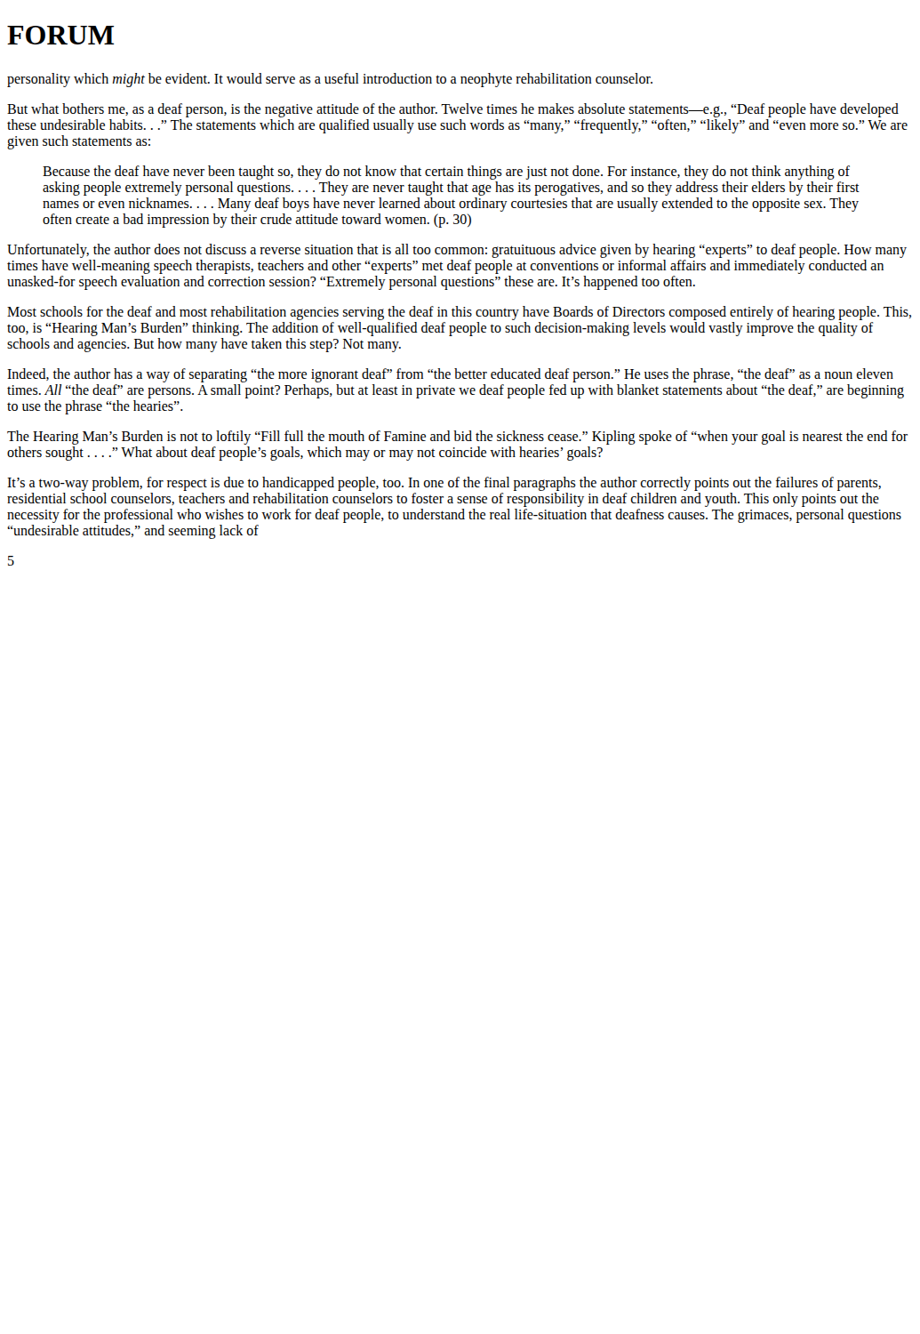FORUM
personality which might be evident. It would serve as a useful introduction to a neophyte rehabilitation counselor.
But what bothers me, as a deaf person, is the negative attitude of the author. Twelve times he makes absolute statements—e.g., “Deaf people have developed these undesirable habits. . .” The statements which are qualified usually use such words as “many,” “frequently,” “often,” “likely” and “even more so.” We are given such statements as:
Because the deaf have never been taught so, they do not know that certain things are just not done. For instance, they do not think anything of asking people extremely personal questions. . . . They are never taught that age has its perogatives, and so they address their elders by their first names or even nicknames. . . . Many deaf boys have never learned about ordinary courtesies that are usually extended to the opposite sex. They often create a bad impression by their crude attitude toward women. (p. 30)
Unfortunately, the author does not discuss a reverse situation that is all too common: gratuituous advice given by hearing “experts” to deaf people. How many times have well-meaning speech therapists, teachers and other “experts” met deaf people at conventions or informal affairs and immediately conducted an unasked-for speech evaluation and correction session? “Extremely personal questions” these are. It’s happened too often.
Most schools for the deaf and most rehabilitation agencies serving the deaf in this country have Boards of Directors composed entirely of hearing people. This, too, is “Hearing Man’s Burden” thinking. The addition of well-qualified deaf people to such decision-making levels would vastly improve the quality of schools and agencies. But how many have taken this step? Not many.
Indeed, the author has a way of separating “the more ignorant deaf” from “the better educated deaf person.” He uses the phrase, “the deaf” as a noun eleven times. All “the deaf” are persons. A small point? Perhaps, but at least in private we deaf people fed up with blanket statements about “the deaf,” are beginning to use the phrase “the hearies”.
The Hearing Man’s Burden is not to loftily “Fill full the mouth of Famine and bid the sickness cease.” Kipling spoke of “when your goal is nearest the end for others sought . . . .” What about deaf people’s goals, which may or may not coincide with hearies’ goals?
It’s a two-way problem, for respect is due to handicapped people, too. In one of the final paragraphs the author correctly points out the failures of parents, residential school counselors, teachers and rehabilitation counselors to foster a sense of responsibility in deaf children and youth. This only points out the necessity for the professional who wishes to work for deaf people, to understand the real life-situation that deafness causes. The grimaces, personal questions “undesirable attitudes,” and seeming lack of
5